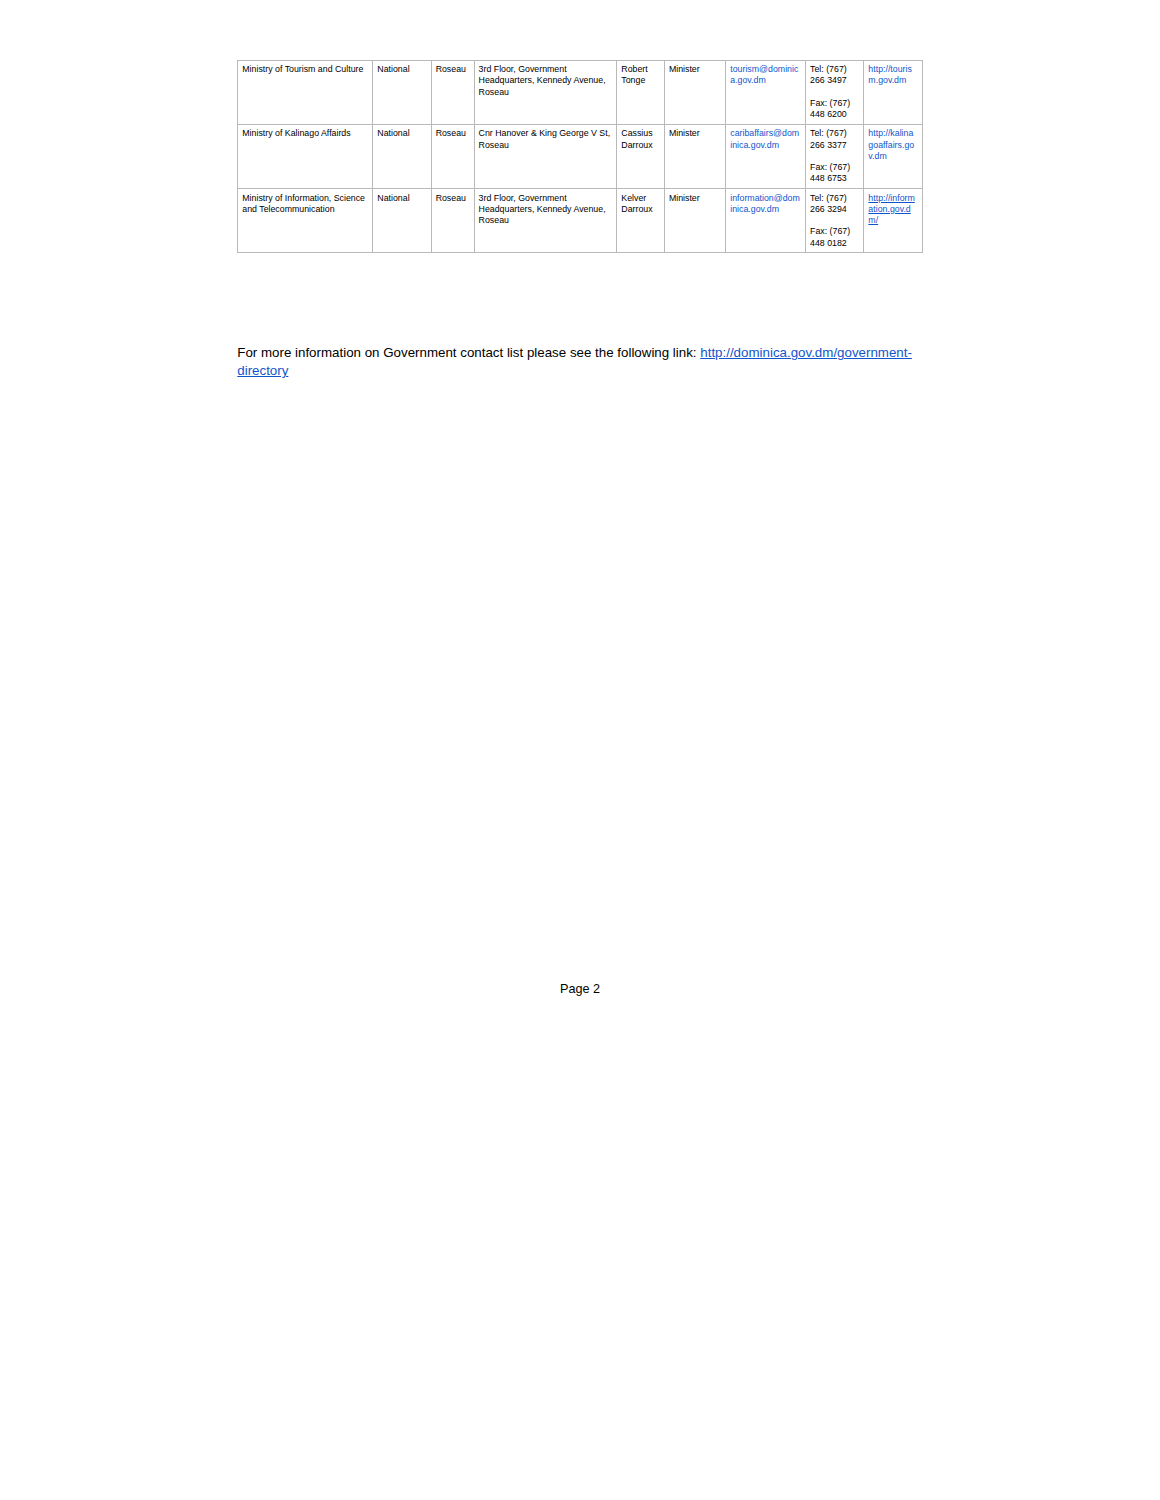| Ministry of Tourism and Culture | National | Roseau | 3rd Floor, Government Headquarters, Kennedy Avenue, Roseau | Robert Tonge | Minister | tourism@dominica.gov.dm | Tel: (767) 266 3497 Fax: (767) 448 6200 | http://tourism.gov.dm |
| Ministry of Kalinago Affairds | National | Roseau | Cnr Hanover & King George V St, Roseau | Cassius Darroux | Minister | caribaffairs@dominica.gov.dm | Tel: (767) 266 3377 Fax: (767) 448 6753 | http://kalinagoaffairs.gov.dm |
| Ministry of Information, Science and Telecommunication | National | Roseau | 3rd Floor, Government Headquarters, Kennedy Avenue, Roseau | Kelver Darroux | Minister | information@dominica.gov.dm | Tel: (767) 266 3294 Fax: (767) 448 0182 | http://information.gov.dm/ |
For more information on Government contact list please see the following link: http://dominica.gov.dm/government-directory
Page 2